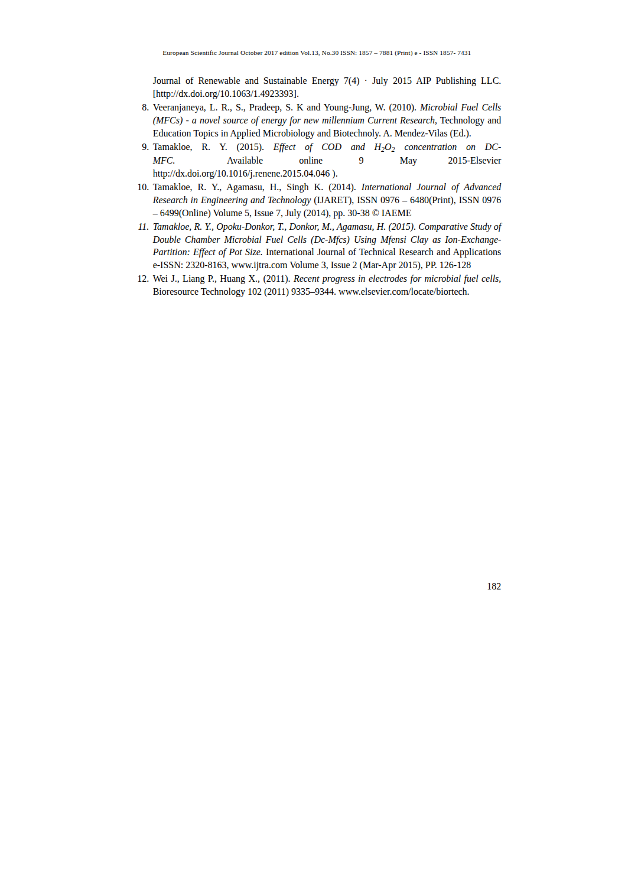European Scientific Journal October 2017 edition Vol.13, No.30 ISSN: 1857 – 7881 (Print) e - ISSN 1857- 7431
Journal of Renewable and Sustainable Energy 7(4) · July 2015 AIP Publishing LLC. [http://dx.doi.org/10.1063/1.4923393].
8. Veeranjaneya, L. R., S., Pradeep, S. K and Young-Jung, W. (2010). Microbial Fuel Cells (MFCs) - a novel source of energy for new millennium Current Research, Technology and Education Topics in Applied Microbiology and Biotechnoly. A. Mendez-Vilas (Ed.).
9. Tamakloe, R. Y. (2015). Effect of COD and H2 O2 concentration on DC-MFC. Available online 9 May 2015-Elsevier http://dx.doi.org/10.1016/j.renene.2015.04.046 ).
10. Tamakloe, R. Y., Agamasu, H., Singh K. (2014). International Journal of Advanced Research in Engineering and Technology (IJARET), ISSN 0976 – 6480(Print), ISSN 0976 – 6499(Online) Volume 5, Issue 7, July (2014), pp. 30-38 © IAEME
11. Tamakloe, R. Y., Opoku-Donkor, T., Donkor, M., Agamasu, H. (2015). Comparative Study of Double Chamber Microbial Fuel Cells (Dc-Mfcs) Using Mfensi Clay as Ion-Exchange-Partition: Effect of Pot Size. International Journal of Technical Research and Applications e-ISSN: 2320-8163, www.ijtra.com Volume 3, Issue 2 (Mar-Apr 2015), PP. 126-128
12. Wei J., Liang P., Huang X., (2011). Recent progress in electrodes for microbial fuel cells, Bioresource Technology 102 (2011) 9335–9344. www.elsevier.com/locate/biortech.
182